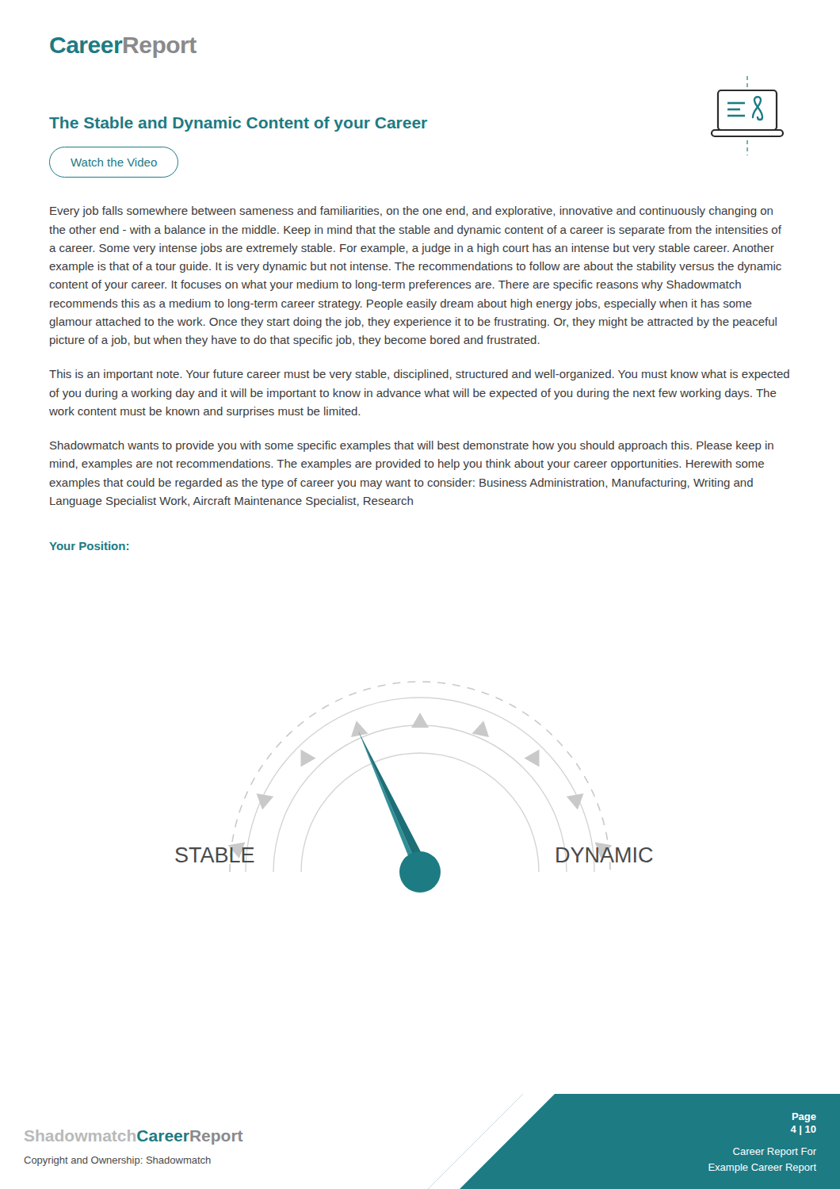Career Report
The Stable and Dynamic Content of your Career
Watch the Video
Every job falls somewhere between sameness and familiarities, on the one end, and explorative, innovative and continuously changing on the other end - with a balance in the middle. Keep in mind that the stable and dynamic content of a career is separate from the intensities of a career. Some very intense jobs are extremely stable. For example, a judge in a high court has an intense but very stable career. Another example is that of a tour guide. It is very dynamic but not intense. The recommendations to follow are about the stability versus the dynamic content of your career. It focuses on what your medium to long-term preferences are. There are specific reasons why Shadowmatch recommends this as a medium to long-term career strategy. People easily dream about high energy jobs, especially when it has some glamour attached to the work. Once they start doing the job, they experience it to be frustrating. Or, they might be attracted by the peaceful picture of a job, but when they have to do that specific job, they become bored and frustrated.
This is an important note. Your future career must be very stable, disciplined, structured and well-organized. You must know what is expected of you during a working day and it will be important to know in advance what will be expected of you during the next few working days. The work content must be known and surprises must be limited.
Shadowmatch wants to provide you with some specific examples that will best demonstrate how you should approach this. Please keep in mind, examples are not recommendations. The examples are provided to help you think about your career opportunities. Herewith some examples that could be regarded as the type of career you may want to consider: Business Administration, Manufacturing, Writing and Language Specialist Work, Aircraft Maintenance Specialist, Research
Your Position:
STABLE DYNAMIC
Shadowmatch Career Report
Copyright and Ownership: Shadowmatch
Page
4 | 10
Career Report For
Example Career Report